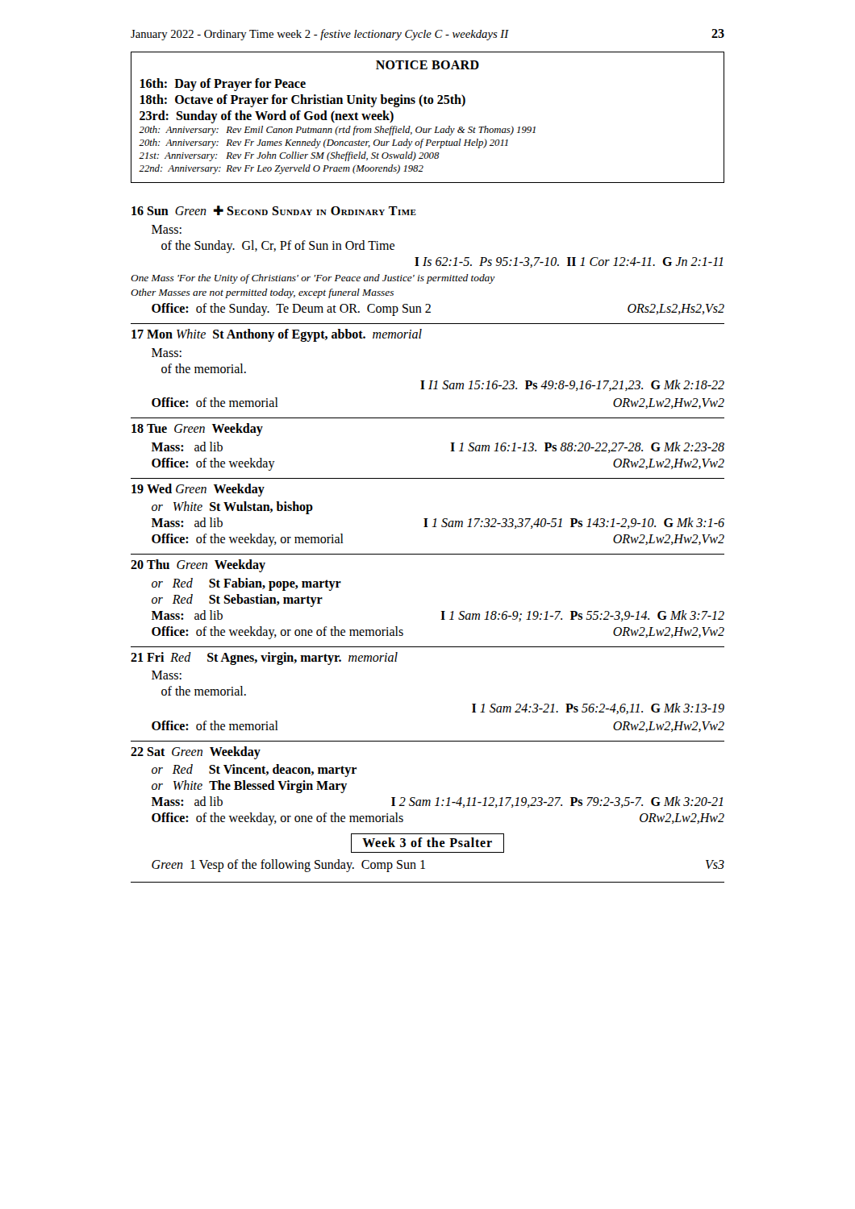January 2022 - Ordinary Time week 2 - festive lectionary Cycle C - weekdays II
23
NOTICE BOARD
16th: Day of Prayer for Peace
18th: Octave of Prayer for Christian Unity begins (to 25th)
23rd: Sunday of the Word of God (next week)
20th: Anniversary: Rev Emil Canon Putmann (rtd from Sheffield, Our Lady & St Thomas) 1991
20th: Anniversary: Rev Fr James Kennedy (Doncaster, Our Lady of Perptual Help) 2011
21st: Anniversary: Rev Fr John Collier SM (Sheffield, St Oswald) 2008
22nd: Anniversary: Rev Fr Leo Zyerveld O Praem (Moorends) 1982
16 Sun Green ✚ Second Sunday in Ordinary Time
Mass: of the Sunday. Gl, Cr, Pf of Sun in Ord Time
I Is 62:1-5. Ps 95:1-3,7-10. II 1 Cor 12:4-11. G Jn 2:1-11
One Mass 'For the Unity of Christians' or 'For Peace and Justice' is permitted today
Other Masses are not permitted today, except funeral Masses
Office: of the Sunday. Te Deum at OR. Comp Sun 2 ORs2,Ls2,Hs2,Vs2
17 Mon White St Anthony of Egypt, abbot. memorial
Mass: of the memorial.
I I1 Sam 15:16-23. Ps 49:8-9,16-17,21,23. G Mk 2:18-22
Office: of the memorial ORw2,Lw2,Hw2,Vw2
18 Tue Green Weekday
Mass: ad lib I 1 Sam 16:1-13. Ps 88:20-22,27-28. G Mk 2:23-28
Office: of the weekday ORw2,Lw2,Hw2,Vw2
19 Wed Green Weekday
or White St Wulstan, bishop
Mass: ad lib I 1 Sam 17:32-33,37,40-51 Ps 143:1-2,9-10. G Mk 3:1-6
Office: of the weekday, or memorial ORw2,Lw2,Hw2,Vw2
20 Thu Green Weekday
or Red St Fabian, pope, martyr
or Red St Sebastian, martyr
Mass: ad lib I 1 Sam 18:6-9; 19:1-7. Ps 55:2-3,9-14. G Mk 3:7-12
Office: of the weekday, or one of the memorials ORw2,Lw2,Hw2,Vw2
21 Fri Red St Agnes, virgin, martyr. memorial
Mass: of the memorial.
I 1 Sam 24:3-21. Ps 56:2-4,6,11. G Mk 3:13-19
Office: of the memorial ORw2,Lw2,Hw2,Vw2
22 Sat Green Weekday
or Red St Vincent, deacon, martyr
or White The Blessed Virgin Mary
Mass: ad lib I 2 Sam 1:1-4,11-12,17,19,23-27. Ps 79:2-3,5-7. G Mk 3:20-21
Office: of the weekday, or one of the memorials ORw2,Lw2,Hw2
Week 3 of the Psalter
Green 1 Vesp of the following Sunday. Comp Sun 1 Vs3